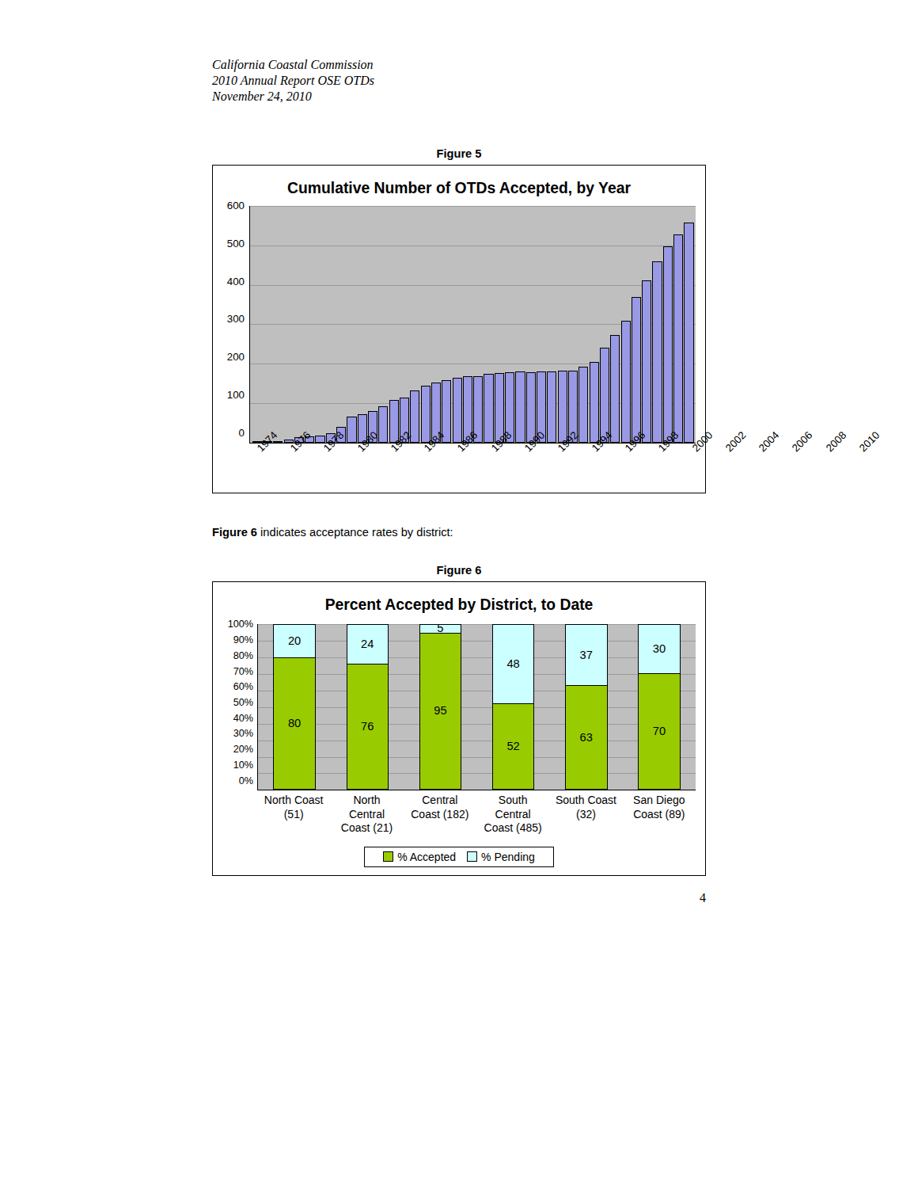California Coastal Commission
2010 Annual Report OSE OTDs
November 24, 2010
Figure 5
Cumulative Number of OTDs Accepted, by Year
600 500 400 300 200 100 0
1974 1976 1978 1980 1982 1984 1986 1988 1990 1992 1994 1996 1998 2000 2002 2004 2006 2008 2010
Figure 6 indicates acceptance rates by district:
Figure 6
Percent Accepted by District, to Date
100% 90% 80% 70% 60% 50% 40% 30% 20% 10% 0%
20
80
24
76
5
95
48
52
37
63
30
70
North Coast
(51)
North
Central
Coast (21)
Central
Coast (182)
South
Central
Coast (485)
South Coast
(32)
San Diego
Coast (89)
% Accepted % Pending
4